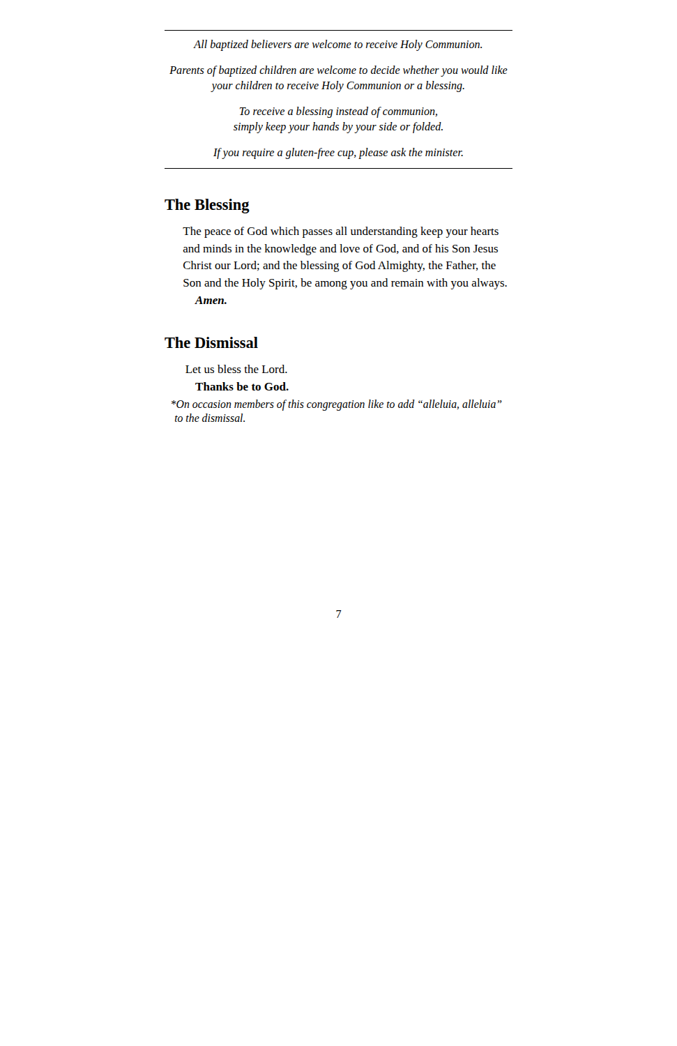All baptized believers are welcome to receive Holy Communion.
Parents of baptized children are welcome to decide whether you would like
your children to receive Holy Communion or a blessing.
To receive a blessing instead of communion,
simply keep your hands by your side or folded.
If you require a gluten-free cup, please ask the minister.
The Blessing
The peace of God which passes all understanding keep your hearts and minds in the knowledge and love of God, and of his Son Jesus Christ our Lord; and the blessing of God Almighty, the Father, the Son and the Holy Spirit, be among you and remain with you always.
Amen.
The Dismissal
Let us bless the Lord.
Thanks be to God.
*On occasion members of this congregation like to add “alleluia, alleluia”to the dismissal.
7